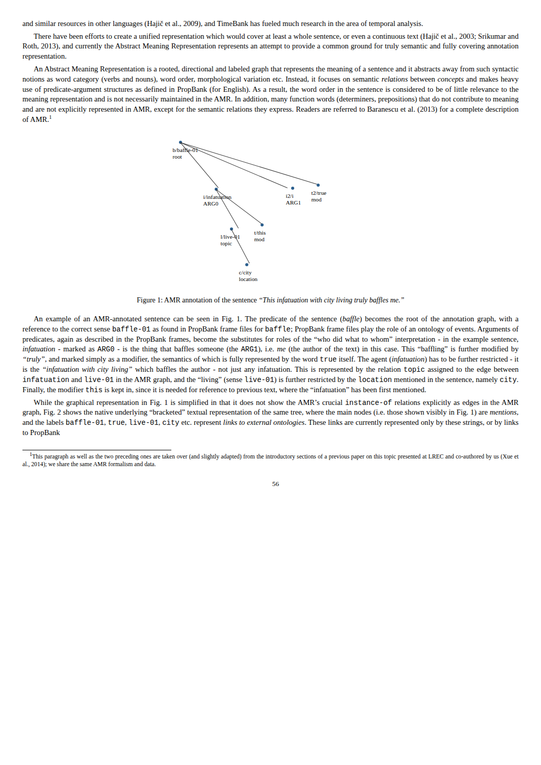and similar resources in other languages (Hajič et al., 2009), and TimeBank has fueled much research in the area of temporal analysis.
There have been efforts to create a unified representation which would cover at least a whole sentence, or even a continuous text (Hajič et al., 2003; Srikumar and Roth, 2013), and currently the Abstract Meaning Representation represents an attempt to provide a common ground for truly semantic and fully covering annotation representation.
An Abstract Meaning Representation is a rooted, directional and labeled graph that represents the meaning of a sentence and it abstracts away from such syntactic notions as word category (verbs and nouns), word order, morphological variation etc. Instead, it focuses on semantic relations between concepts and makes heavy use of predicate-argument structures as defined in PropBank (for English). As a result, the word order in the sentence is considered to be of little relevance to the meaning representation and is not necessarily maintained in the AMR. In addition, many function words (determiners, prepositions) that do not contribute to meaning and are not explicitly represented in AMR, except for the semantic relations they express. Readers are referred to Baranescu et al. (2013) for a complete description of AMR.1
b/baffle-01
root
i/infatuation
ARG0
i2/i
ARG1
t2/true
mod
l/live-01
topic
t/this
mod
c/city
location
Figure 1: AMR annotation of the sentence “This infatuation with city living truly baffles me.”
An example of an AMR-annotated sentence can be seen in Fig. 1. The predicate of the sentence (baffle) becomes the root of the annotation graph, with a reference to the correct sense baffle-01 as found in PropBank frame files for baffle; PropBank frame files play the role of an ontology of events. Arguments of predicates, again as described in the PropBank frames, become the substitutes for roles of the “who did what to whom” interpretation - in the example sentence, infatuation - marked as ARG0 - is the thing that baffles someone (the ARG1), i.e. me (the author of the text) in this case. This “baffling” is further modified by “truly”, and marked simply as a modifier, the semantics of which is fully represented by the word true itself. The agent (infatuation) has to be further restricted - it is the “infatuation with city living” which baffles the author - not just any infatuation. This is represented by the relation topic assigned to the edge between infatuation and live-01 in the AMR graph, and the “living” (sense live-01) is further restricted by the location mentioned in the sentence, namely city. Finally, the modifier this is kept in, since it is needed for reference to previous text, where the “infatuation” has been first mentioned.
While the graphical representation in Fig. 1 is simplified in that it does not show the AMR’s crucial instance-of relations explicitly as edges in the AMR graph, Fig. 2 shows the native underlying “bracketed” textual representation of the same tree, where the main nodes (i.e. those shown visibly in Fig. 1) are mentions, and the labels baffle-01, true, live-01, city etc. represent links to external ontologies. These links are currently represented only by these strings, or by links to PropBank
1This paragraph as well as the two preceding ones are taken over (and slightly adapted) from the introductory sections of a previous paper on this topic presented at LREC and co-authored by us (Xue et al., 2014); we share the same AMR formalism and data.
56